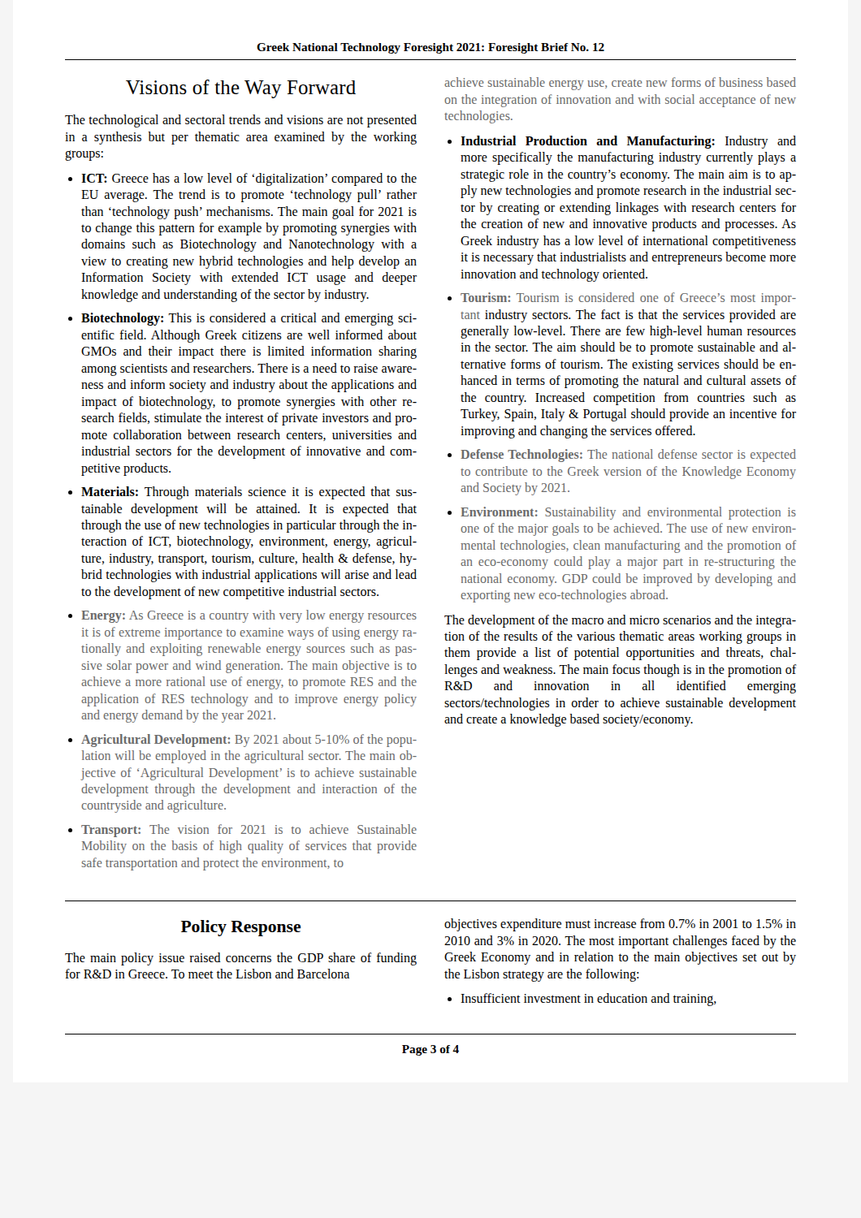Greek National Technology Foresight 2021: Foresight Brief No. 12
Visions of the Way Forward
The technological and sectoral trends and visions are not presented in a synthesis but per thematic area examined by the working groups:
ICT: Greece has a low level of ‘digitalization’ compared to the EU average. The trend is to promote ‘technology pull’ rather than ‘technology push’ mechanisms. The main goal for 2021 is to change this pattern for example by promoting synergies with domains such as Biotechnology and Nanotechnology with a view to creating new hybrid technologies and help develop an Information Society with extended ICT usage and deeper knowledge and understanding of the sector by industry.
Biotechnology: This is considered a critical and emerging scientific field. Although Greek citizens are well informed about GMOs and their impact there is limited information sharing among scientists and researchers. There is a need to raise awareness and inform society and industry about the applications and impact of biotechnology, to promote synergies with other research fields, stimulate the interest of private investors and promote collaboration between research centers, universities and industrial sectors for the development of innovative and competitive products.
Materials: Through materials science it is expected that sustainable development will be attained. It is expected that through the use of new technologies in particular through the interaction of ICT, biotechnology, environment, energy, agriculture, industry, transport, tourism, culture, health & defense, hybrid technologies with industrial applications will arise and lead to the development of new competitive industrial sectors.
Energy: As Greece is a country with very low energy resources it is of extreme importance to examine ways of using energy rationally and exploiting renewable energy sources such as passive solar power and wind generation. The main objective is to achieve a more rational use of energy, to promote RES and the application of RES technology and to improve energy policy and energy demand by the year 2021.
Agricultural Development: By 2021 about 5-10% of the population will be employed in the agricultural sector. The main objective of ‘Agricultural Development’ is to achieve sustainable development through the development and interaction of the countryside and agriculture.
Transport: The vision for 2021 is to achieve Sustainable Mobility on the basis of high quality of services that provide safe transportation and protect the environment, to
achieve sustainable energy use, create new forms of business based on the integration of innovation and with social acceptance of new technologies.
Industrial Production and Manufacturing: Industry and more specifically the manufacturing industry currently plays a strategic role in the country’s economy. The main aim is to apply new technologies and promote research in the industrial sector by creating or extending linkages with research centers for the creation of new and innovative products and processes. As Greek industry has a low level of international competitiveness it is necessary that industrialists and entrepreneurs become more innovation and technology oriented.
Tourism: Tourism is considered one of Greece’s most important industry sectors. The fact is that the services provided are generally low-level. There are few high-level human resources in the sector. The aim should be to promote sustainable and alternative forms of tourism. The existing services should be enhanced in terms of promoting the natural and cultural assets of the country. Increased competition from countries such as Turkey, Spain, Italy & Portugal should provide an incentive for improving and changing the services offered.
Defense Technologies: The national defense sector is expected to contribute to the Greek version of the Knowledge Economy and Society by 2021.
Environment: Sustainability and environmental protection is one of the major goals to be achieved. The use of new environmental technologies, clean manufacturing and the promotion of an eco-economy could play a major part in re-structuring the national economy. GDP could be improved by developing and exporting new eco-technologies abroad.
The development of the macro and micro scenarios and the integration of the results of the various thematic areas working groups in them provide a list of potential opportunities and threats, challenges and weakness. The main focus though is in the promotion of R&D and innovation in all identified emerging sectors/technologies in order to achieve sustainable development and create a knowledge based society/economy.
Policy Response
The main policy issue raised concerns the GDP share of funding for R&D in Greece. To meet the Lisbon and Barcelona
objectives expenditure must increase from 0.7% in 2001 to 1.5% in 2010 and 3% in 2020. The most important challenges faced by the Greek Economy and in relation to the main objectives set out by the Lisbon strategy are the following:
Insufficient investment in education and training,
Page 3 of 4